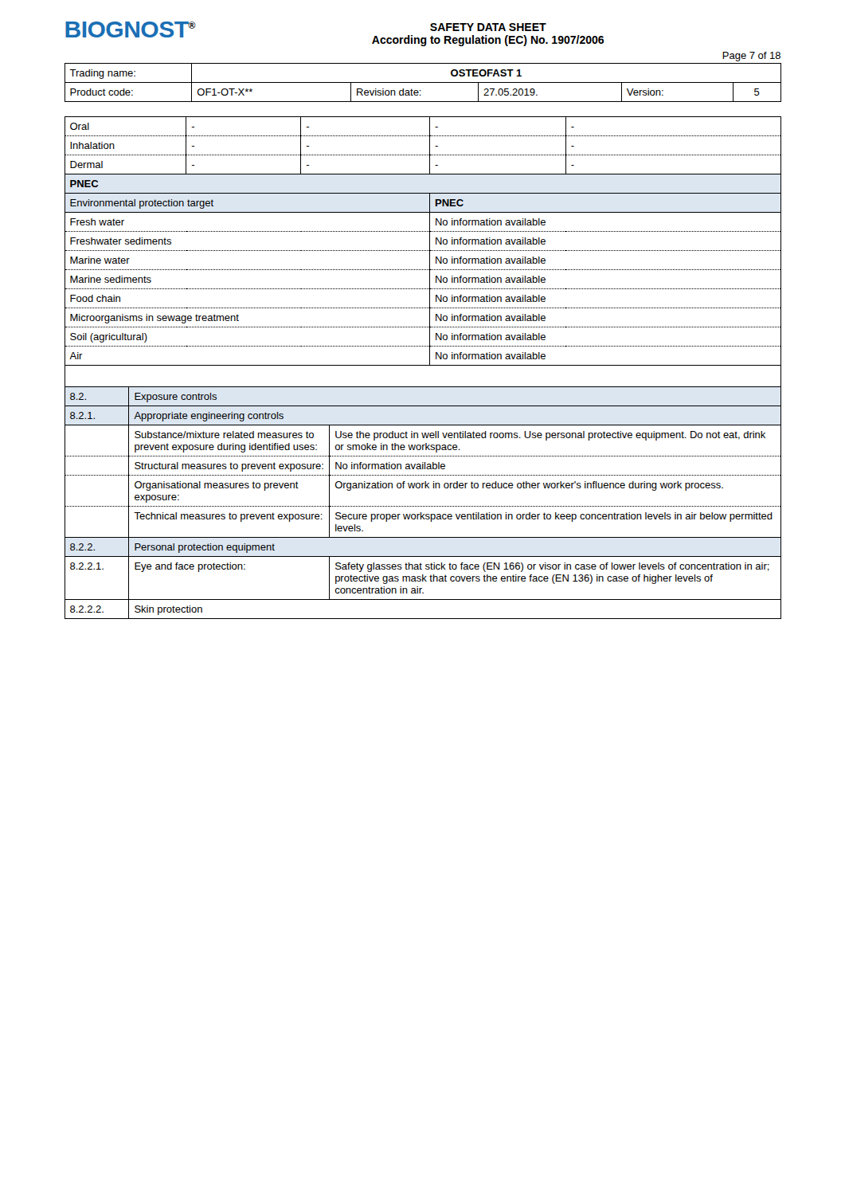BIO GNOST®
SAFETY DATA SHEET
According to Regulation (EC) No. 1907/2006
Page 7 of 18
| Trading name: | OSTEOFAST 1 |
| Product code: | OF1-OT-X** | Revision date: | 27.05.2019. | Version: | 5 |
| Oral | - | - | - | - |
| Inhalation | - | - | - | - |
| Dermal | - | - | - | - |
| PNEC |
| Environmental protection target | PNEC |
| Fresh water | No information available |
| Freshwater sediments | No information available |
| Marine water | No information available |
| Marine sediments | No information available |
| Food chain | No information available |
| Microorganisms in sewage treatment | No information available |
| Soil (agricultural) | No information available |
| Air | No information available |
| 8.2. | Exposure controls |
| 8.2.1. | Appropriate engineering controls |
| | Substance/mixture related measures to prevent exposure during identified uses: | Use the product in well ventilated rooms. Use personal protective equipment. Do not eat, drink or smoke in the workspace. |
| | Structural measures to prevent exposure: | No information available |
| | Organisational measures to prevent exposure: | Organization of work in order to reduce other worker's influence during work process. |
| | Technical measures to prevent exposure: | Secure proper workspace ventilation in order to keep concentration levels in air below permitted levels. |
| 8.2.2. | Personal protection equipment |
| 8.2.2.1. | Eye and face protection: | Safety glasses that stick to face (EN 166) or visor in case of lower levels of concentration in air; protective gas mask that covers the entire face (EN 136) in case of higher levels of concentration in air. |
| 8.2.2.2. | Skin protection |